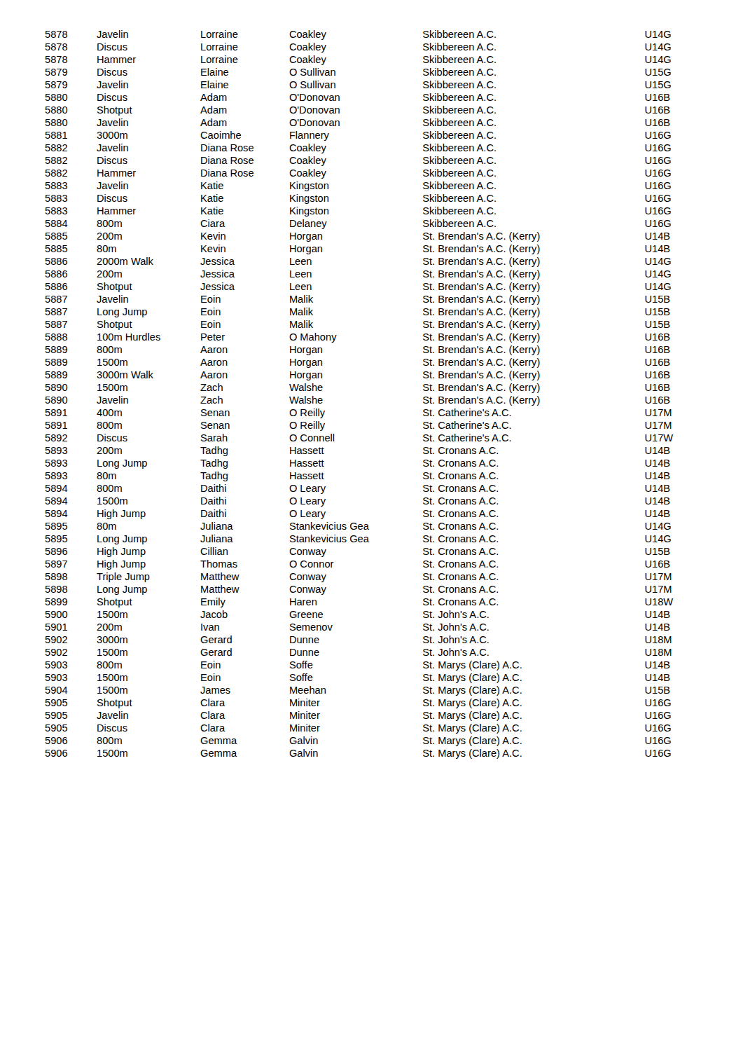| 5878 | Javelin | Lorraine | Coakley | Skibbereen A.C. | U14G |
| 5878 | Discus | Lorraine | Coakley | Skibbereen A.C. | U14G |
| 5878 | Hammer | Lorraine | Coakley | Skibbereen A.C. | U14G |
| 5879 | Discus | Elaine | O Sullivan | Skibbereen A.C. | U15G |
| 5879 | Javelin | Elaine | O Sullivan | Skibbereen A.C. | U15G |
| 5880 | Discus | Adam | O'Donovan | Skibbereen A.C. | U16B |
| 5880 | Shotput | Adam | O'Donovan | Skibbereen A.C. | U16B |
| 5880 | Javelin | Adam | O'Donovan | Skibbereen A.C. | U16B |
| 5881 | 3000m | Caoimhe | Flannery | Skibbereen A.C. | U16G |
| 5882 | Javelin | Diana Rose | Coakley | Skibbereen A.C. | U16G |
| 5882 | Discus | Diana Rose | Coakley | Skibbereen A.C. | U16G |
| 5882 | Hammer | Diana Rose | Coakley | Skibbereen A.C. | U16G |
| 5883 | Javelin | Katie | Kingston | Skibbereen A.C. | U16G |
| 5883 | Discus | Katie | Kingston | Skibbereen A.C. | U16G |
| 5883 | Hammer | Katie | Kingston | Skibbereen A.C. | U16G |
| 5884 | 800m | Ciara | Delaney | Skibbereen A.C. | U16G |
| 5885 | 200m | Kevin | Horgan | St. Brendan's A.C. (Kerry) | U14B |
| 5885 | 80m | Kevin | Horgan | St. Brendan's A.C. (Kerry) | U14B |
| 5886 | 2000m Walk | Jessica | Leen | St. Brendan's A.C. (Kerry) | U14G |
| 5886 | 200m | Jessica | Leen | St. Brendan's A.C. (Kerry) | U14G |
| 5886 | Shotput | Jessica | Leen | St. Brendan's A.C. (Kerry) | U14G |
| 5887 | Javelin | Eoin | Malik | St. Brendan's A.C. (Kerry) | U15B |
| 5887 | Long Jump | Eoin | Malik | St. Brendan's A.C. (Kerry) | U15B |
| 5887 | Shotput | Eoin | Malik | St. Brendan's A.C. (Kerry) | U15B |
| 5888 | 100m Hurdles | Peter | O Mahony | St. Brendan's A.C. (Kerry) | U16B |
| 5889 | 800m | Aaron | Horgan | St. Brendan's A.C. (Kerry) | U16B |
| 5889 | 1500m | Aaron | Horgan | St. Brendan's A.C. (Kerry) | U16B |
| 5889 | 3000m Walk | Aaron | Horgan | St. Brendan's A.C. (Kerry) | U16B |
| 5890 | 1500m | Zach | Walshe | St. Brendan's A.C. (Kerry) | U16B |
| 5890 | Javelin | Zach | Walshe | St. Brendan's A.C. (Kerry) | U16B |
| 5891 | 400m | Senan | O Reilly | St. Catherine's A.C. | U17M |
| 5891 | 800m | Senan | O Reilly | St. Catherine's A.C. | U17M |
| 5892 | Discus | Sarah | O Connell | St. Catherine's A.C. | U17W |
| 5893 | 200m | Tadhg | Hassett | St. Cronans A.C. | U14B |
| 5893 | Long Jump | Tadhg | Hassett | St. Cronans A.C. | U14B |
| 5893 | 80m | Tadhg | Hassett | St. Cronans A.C. | U14B |
| 5894 | 800m | Daithi | O Leary | St. Cronans A.C. | U14B |
| 5894 | 1500m | Daithi | O Leary | St. Cronans A.C. | U14B |
| 5894 | High Jump | Daithi | O Leary | St. Cronans A.C. | U14B |
| 5895 | 80m | Juliana | Stankevicius Gea | St. Cronans A.C. | U14G |
| 5895 | Long Jump | Juliana | Stankevicius Gea | St. Cronans A.C. | U14G |
| 5896 | High Jump | Cillian | Conway | St. Cronans A.C. | U15B |
| 5897 | High Jump | Thomas | O Connor | St. Cronans A.C. | U16B |
| 5898 | Triple Jump | Matthew | Conway | St. Cronans A.C. | U17M |
| 5898 | Long Jump | Matthew | Conway | St. Cronans A.C. | U17M |
| 5899 | Shotput | Emily | Haren | St. Cronans A.C. | U18W |
| 5900 | 1500m | Jacob | Greene | St. John's A.C. | U14B |
| 5901 | 200m | Ivan | Semenov | St. John's A.C. | U14B |
| 5902 | 3000m | Gerard | Dunne | St. John's A.C. | U18M |
| 5902 | 1500m | Gerard | Dunne | St. John's A.C. | U18M |
| 5903 | 800m | Eoin | Soffe | St. Marys (Clare) A.C. | U14B |
| 5903 | 1500m | Eoin | Soffe | St. Marys (Clare) A.C. | U14B |
| 5904 | 1500m | James | Meehan | St. Marys (Clare) A.C. | U15B |
| 5905 | Shotput | Clara | Miniter | St. Marys (Clare) A.C. | U16G |
| 5905 | Javelin | Clara | Miniter | St. Marys (Clare) A.C. | U16G |
| 5905 | Discus | Clara | Miniter | St. Marys (Clare) A.C. | U16G |
| 5906 | 800m | Gemma | Galvin | St. Marys (Clare) A.C. | U16G |
| 5906 | 1500m | Gemma | Galvin | St. Marys (Clare) A.C. | U16G |